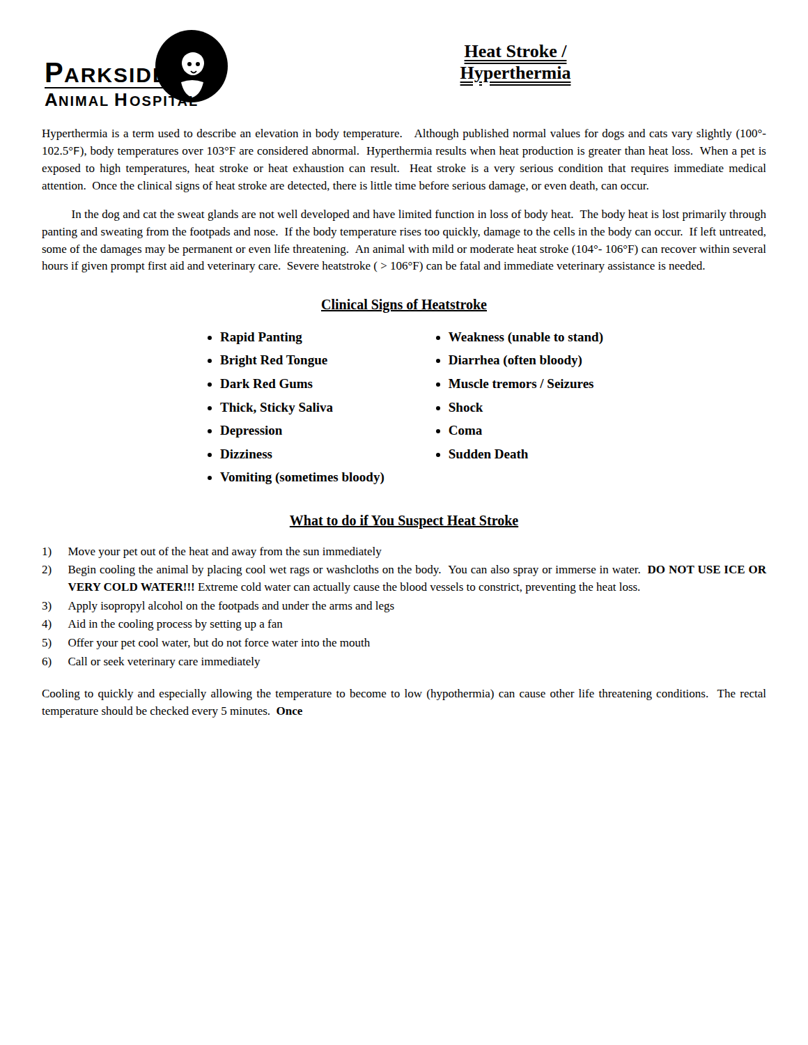P ARKSIDE A NIMAL H OSPITAL
Heat Stroke /
Hyperthermia
Hyperthermia is a term used to describe an elevation in body temperature. Although published normal values for dogs and cats vary slightly (100°- 102.5°F), body temperatures over 103°F are considered abnormal. Hyperthermia results when heat production is greater than heat loss. When a pet is exposed to high temperatures, heat stroke or heat exhaustion can result. Heat stroke is a very serious condition that requires immediate medical attention. Once the clinical signs of heat stroke are detected, there is little time before serious damage, or even death, can occur.
In the dog and cat the sweat glands are not well developed and have limited function in loss of body heat. The body heat is lost primarily through panting and sweating from the footpads and nose. If the body temperature rises too quickly, damage to the cells in the body can occur. If left untreated, some of the damages may be permanent or even life threatening. An animal with mild or moderate heat stroke (104°- 106°F) can recover within several hours if given prompt first aid and veterinary care. Severe heatstroke ( > 106°F) can be fatal and immediate veterinary assistance is needed.
Clinical Signs of Heatstroke
Rapid Panting
Bright Red Tongue
Dark Red Gums
Thick, Sticky Saliva
Depression
Dizziness
Vomiting (sometimes bloody)
Weakness (unable to stand)
Diarrhea (often bloody)
Muscle tremors / Seizures
Shock
Coma
Sudden Death
What to do if You Suspect Heat Stroke
Move your pet out of the heat and away from the sun immediately
Begin cooling the animal by placing cool wet rags or washcloths on the body. You can also spray or immerse in water. DO NOT USE ICE OR VERY COLD WATER!!! Extreme cold water can actually cause the blood vessels to constrict, preventing the heat loss.
Apply isopropyl alcohol on the footpads and under the arms and legs
Aid in the cooling process by setting up a fan
Offer your pet cool water, but do not force water into the mouth
Call or seek veterinary care immediately
Cooling to quickly and especially allowing the temperature to become to low (hypothermia) can cause other life threatening conditions. The rectal temperature should be checked every 5 minutes. Once